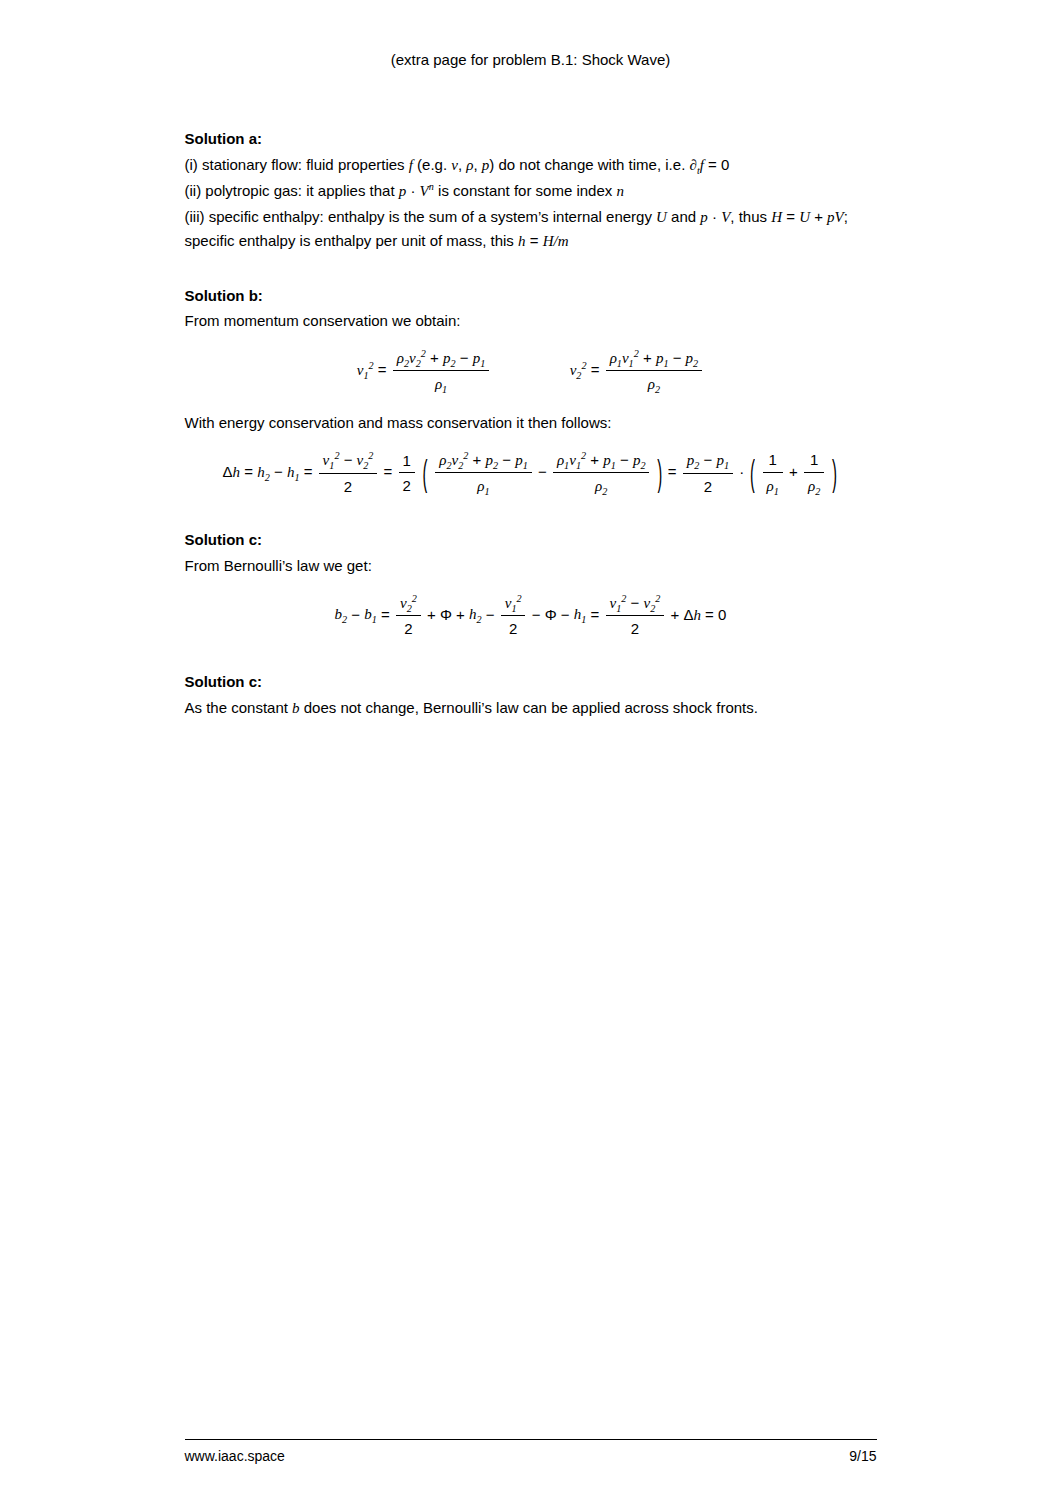(extra page for problem B.1: Shock Wave)
Solution a:
(i) stationary flow: fluid properties f (e.g. v, ρ, p) do not change with time, i.e. ∂tf = 0
(ii) polytropic gas: it applies that p · Vn is constant for some index n
(iii) specific enthalpy: enthalpy is the sum of a system’s internal energy U and p · V, thus H = U + pV; specific enthalpy is enthalpy per unit of mass, this h = H/m
Solution b:
From momentum conservation we obtain:
v12 = ρ2v22 + p2 − p1 ρ1 v22 = ρ1v12 + p1 − p2 ρ2
With energy conservation and mass conservation it then follows:
Δh = h2 − h1 = v12 − v22 2 = 1 2 ( ρ2v22 + p2 − p1 ρ1 − ρ1v12 + p1 − p2 ρ2 ) = p2 − p1 2 · ( 1 ρ1 + 1 ρ2 )
Solution c:
From Bernoulli’s law we get:
b2 − b1 = v22 2 + Φ + h2 − v12 2 − Φ − h1 = v12 − v22 2 + Δh = 0
Solution c:
As the constant b does not change, Bernoulli’s law can be applied across shock fronts.
www.iaac.space 9/15